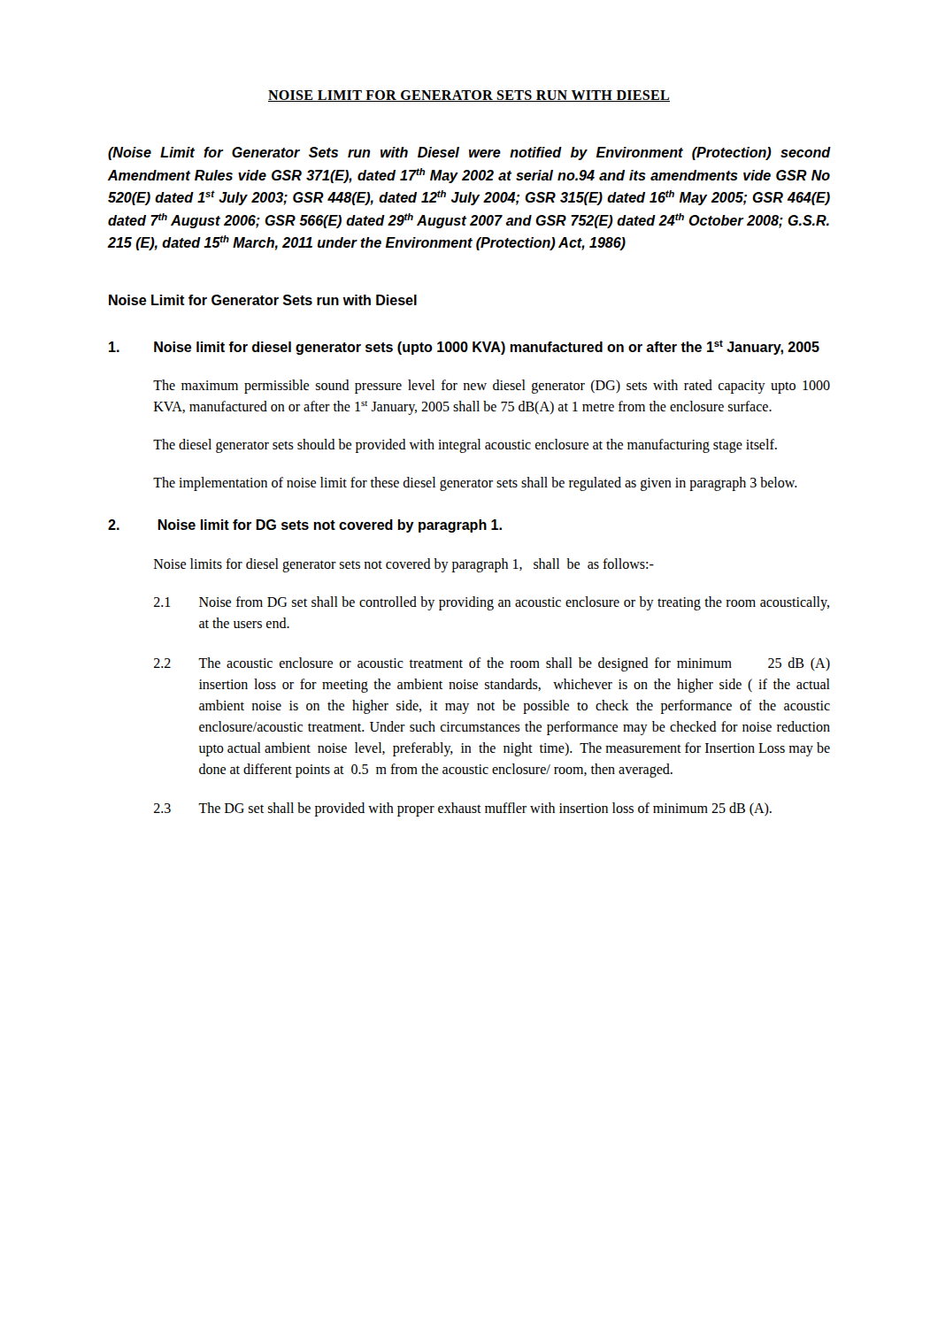NOISE LIMIT FOR GENERATOR SETS RUN WITH DIESEL
(Noise Limit for Generator Sets run with Diesel were notified by Environment (Protection) second Amendment Rules vide GSR 371(E), dated 17th May 2002 at serial no.94 and its amendments vide GSR No 520(E) dated 1st July 2003; GSR 448(E), dated 12th July 2004; GSR 315(E) dated 16th May 2005; GSR 464(E) dated 7th August 2006; GSR 566(E) dated 29th August 2007 and GSR 752(E) dated 24th October 2008; G.S.R. 215 (E), dated 15th March, 2011 under the Environment (Protection) Act, 1986)
Noise Limit for Generator Sets run with Diesel
1.
Noise limit for diesel generator sets (upto 1000 KVA) manufactured on or after the 1st January, 2005
The maximum permissible sound pressure level for new diesel generator (DG) sets with rated capacity upto 1000 KVA, manufactured on or after the 1st January, 2005 shall be 75 dB(A) at 1 metre from the enclosure surface.
The diesel generator sets should be provided with integral acoustic enclosure at the manufacturing stage itself.
The implementation of noise limit for these diesel generator sets shall be regulated as given in paragraph 3 below.
2.
Noise limit for DG sets not covered by paragraph 1.
Noise limits for diesel generator sets not covered by paragraph 1, shall be as follows:-
2.1
Noise from DG set shall be controlled by providing an acoustic enclosure or by treating the room acoustically, at the users end.
2.2
The acoustic enclosure or acoustic treatment of the room shall be designed for minimum 25 dB (A) insertion loss or for meeting the ambient noise standards, whichever is on the higher side ( if the actual ambient noise is on the higher side, it may not be possible to check the performance of the acoustic enclosure/acoustic treatment. Under such circumstances the performance may be checked for noise reduction upto actual ambient noise level, preferably, in the night time). The measurement for Insertion Loss may be done at different points at 0.5 m from the acoustic enclosure/ room, then averaged.
2.3
The DG set shall be provided with proper exhaust muffler with insertion loss of minimum 25 dB (A).